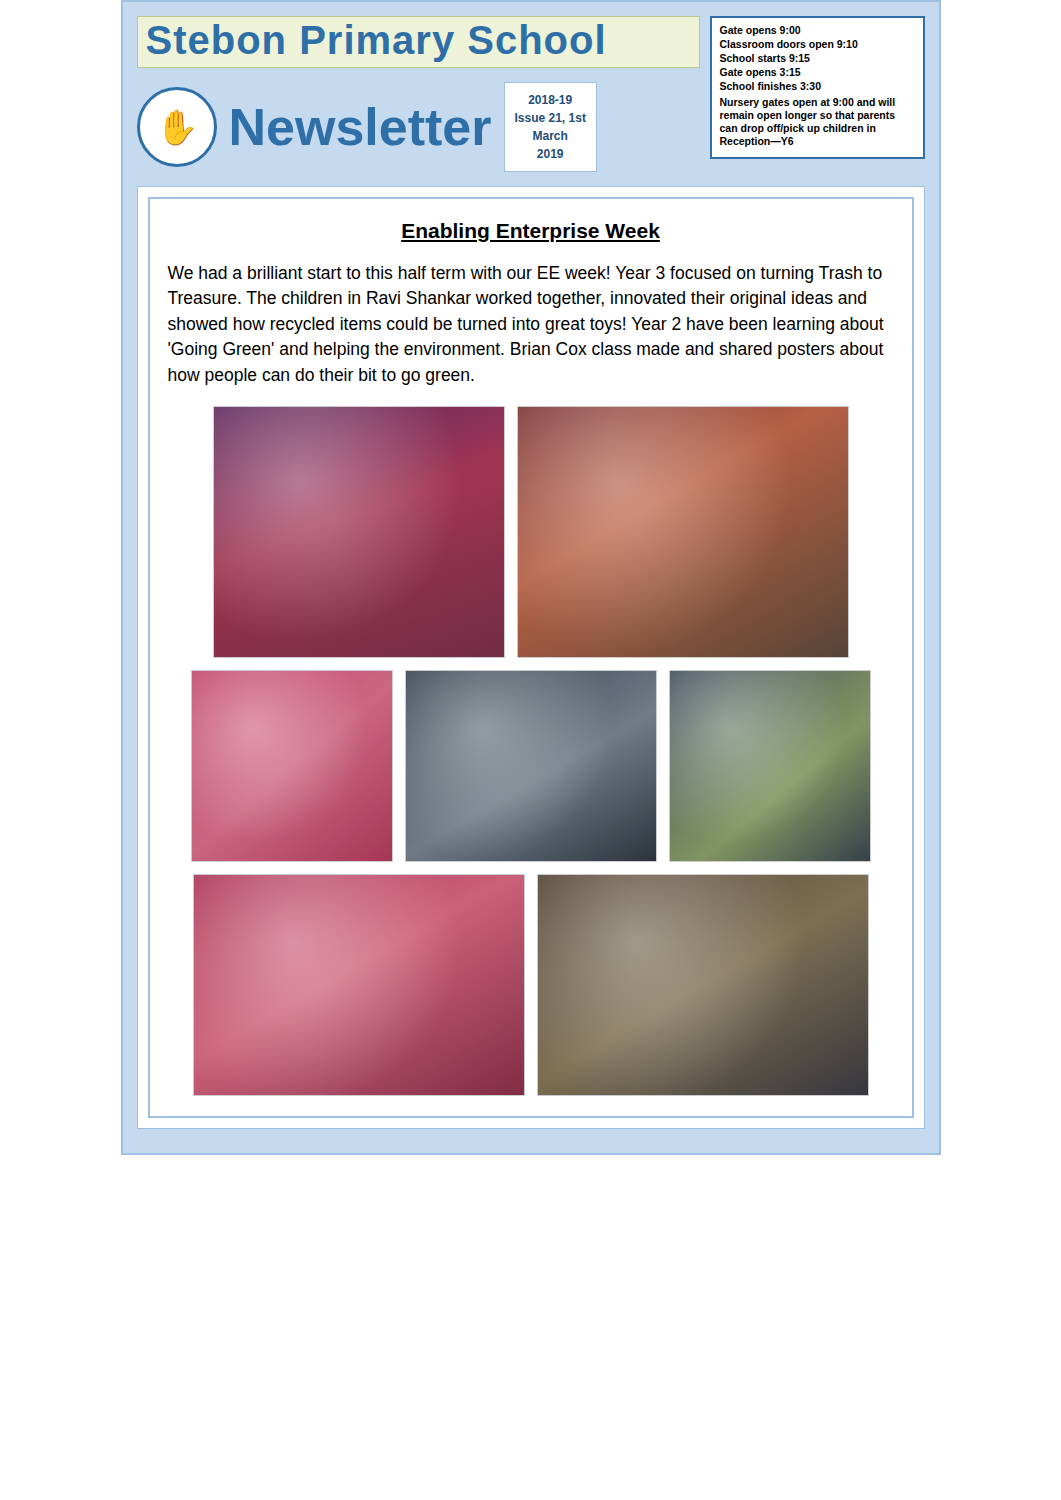Stebon Primary School
✋
Newsletter
2018-19
Issue 21, 1st
March
2019
Gate opens 9:00
Classroom doors open 9:10
School starts 9:15
Gate opens 3:15
School finishes 3:30
Nursery gates open at 9:00 and will remain open longer so that parents can drop off/pick up children in Reception—Y6
Enabling Enterprise Week
We had a brilliant start to this half term with our EE week! Year 3 focused on turning Trash to Treasure. The children in Ravi Shankar worked together, innovated their original ideas and showed how recycled items could be turned into great toys! Year 2 have been learning about 'Going Green' and helping the environment. Brian Cox class made and shared posters about how people can do their bit to go green.